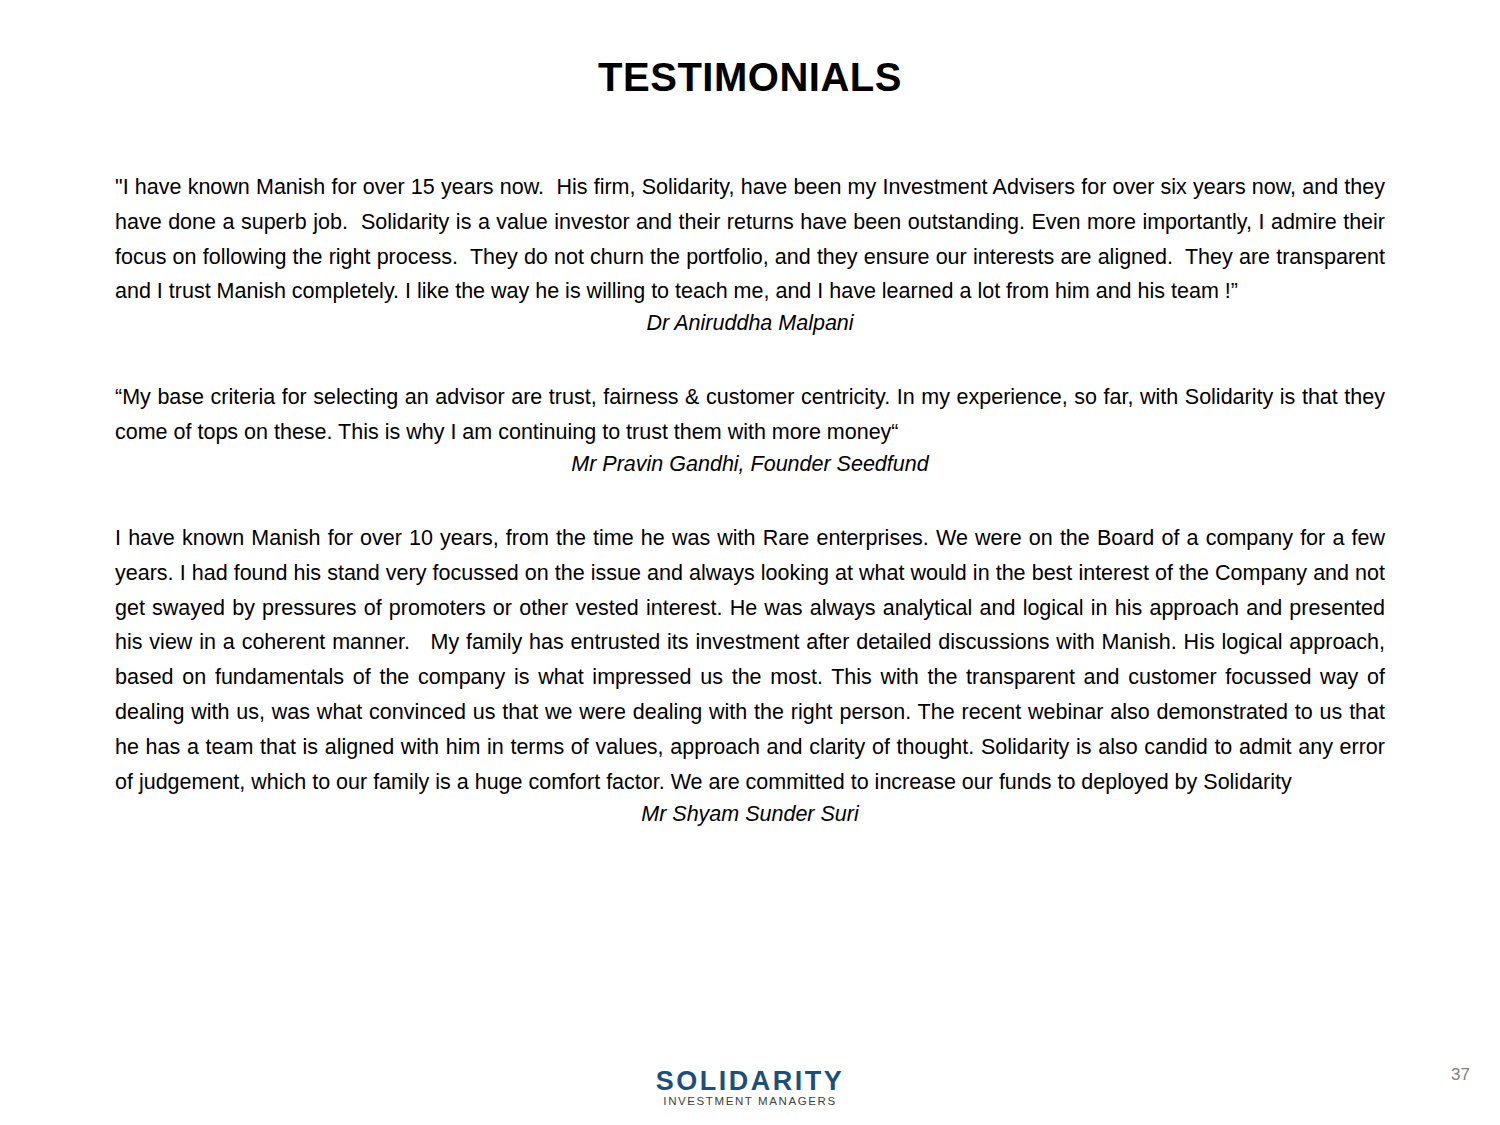TESTIMONIALS
"I have known Manish for over 15 years now. His firm, Solidarity, have been my Investment Advisers for over six years now, and they have done a superb job. Solidarity is a value investor and their returns have been outstanding. Even more importantly, I admire their focus on following the right process. They do not churn the portfolio, and they ensure our interests are aligned. They are transparent and I trust Manish completely. I like the way he is willing to teach me, and I have learned a lot from him and his team !”
Dr Aniruddha Malpani
“My base criteria for selecting an advisor are trust, fairness & customer centricity. In my experience, so far, with Solidarity is that they come of tops on these. This is why I am continuing to trust them with more money“
Mr Pravin Gandhi, Founder Seedfund
I have known Manish for over 10 years, from the time he was with Rare enterprises. We were on the Board of a company for a few years. I had found his stand very focussed on the issue and always looking at what would in the best interest of the Company and not get swayed by pressures of promoters or other vested interest. He was always analytical and logical in his approach and presented his view in a coherent manner. My family has entrusted its investment after detailed discussions with Manish. His logical approach, based on fundamentals of the company is what impressed us the most. This with the transparent and customer focussed way of dealing with us, was what convinced us that we were dealing with the right person. The recent webinar also demonstrated to us that he has a team that is aligned with him in terms of values, approach and clarity of thought. Solidarity is also candid to admit any error of judgement, which to our family is a huge comfort factor. We are committed to increase our funds to deployed by Solidarity
Mr Shyam Sunder Suri
SOLIDARITY
INVESTMENT MANAGERS
37